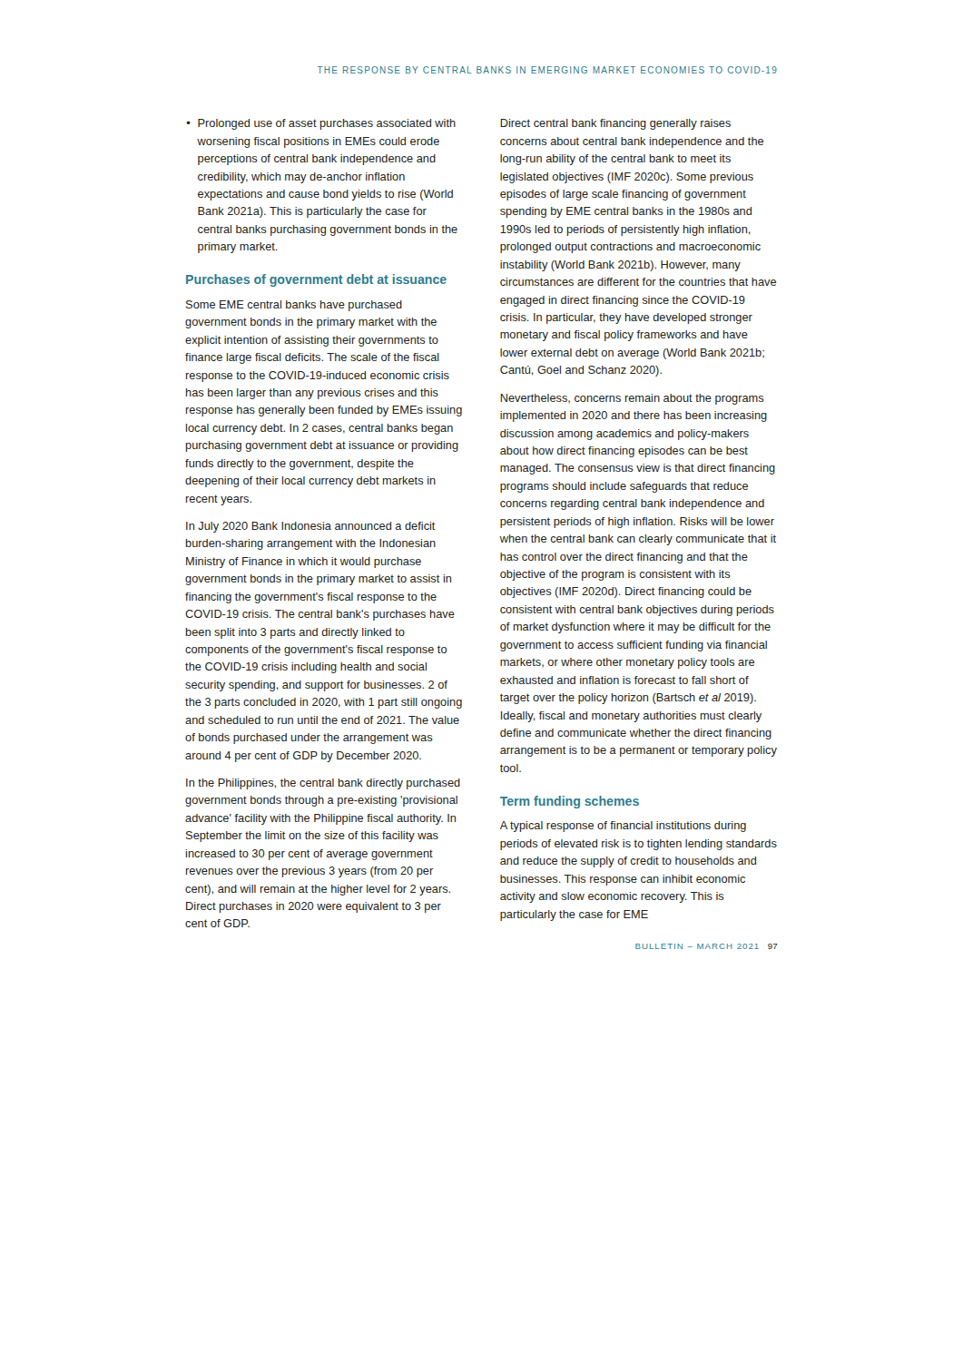The Response by Central Banks in Emerging Market Economies to COVID-19
Prolonged use of asset purchases associated with worsening fiscal positions in EMEs could erode perceptions of central bank independence and credibility, which may de-anchor inflation expectations and cause bond yields to rise (World Bank 2021a). This is particularly the case for central banks purchasing government bonds in the primary market.
Purchases of government debt at issuance
Some EME central banks have purchased government bonds in the primary market with the explicit intention of assisting their governments to finance large fiscal deficits. The scale of the fiscal response to the COVID-19-induced economic crisis has been larger than any previous crises and this response has generally been funded by EMEs issuing local currency debt. In 2 cases, central banks began purchasing government debt at issuance or providing funds directly to the government, despite the deepening of their local currency debt markets in recent years.
In July 2020 Bank Indonesia announced a deficit burden-sharing arrangement with the Indonesian Ministry of Finance in which it would purchase government bonds in the primary market to assist in financing the government's fiscal response to the COVID-19 crisis. The central bank's purchases have been split into 3 parts and directly linked to components of the government's fiscal response to the COVID-19 crisis including health and social security spending, and support for businesses. 2 of the 3 parts concluded in 2020, with 1 part still ongoing and scheduled to run until the end of 2021. The value of bonds purchased under the arrangement was around 4 per cent of GDP by December 2020.
In the Philippines, the central bank directly purchased government bonds through a pre-existing 'provisional advance' facility with the Philippine fiscal authority. In September the limit on the size of this facility was increased to 30 per cent of average government revenues over the previous 3 years (from 20 per cent), and will remain at the higher level for 2 years. Direct purchases in 2020 were equivalent to 3 per cent of GDP.
Direct central bank financing generally raises concerns about central bank independence and the long-run ability of the central bank to meet its legislated objectives (IMF 2020c). Some previous episodes of large scale financing of government spending by EME central banks in the 1980s and 1990s led to periods of persistently high inflation, prolonged output contractions and macroeconomic instability (World Bank 2021b). However, many circumstances are different for the countries that have engaged in direct financing since the COVID-19 crisis. In particular, they have developed stronger monetary and fiscal policy frameworks and have lower external debt on average (World Bank 2021b; Cantú, Goel and Schanz 2020).
Nevertheless, concerns remain about the programs implemented in 2020 and there has been increasing discussion among academics and policy-makers about how direct financing episodes can be best managed. The consensus view is that direct financing programs should include safeguards that reduce concerns regarding central bank independence and persistent periods of high inflation. Risks will be lower when the central bank can clearly communicate that it has control over the direct financing and that the objective of the program is consistent with its objectives (IMF 2020d). Direct financing could be consistent with central bank objectives during periods of market dysfunction where it may be difficult for the government to access sufficient funding via financial markets, or where other monetary policy tools are exhausted and inflation is forecast to fall short of target over the policy horizon (Bartsch et al 2019). Ideally, fiscal and monetary authorities must clearly define and communicate whether the direct financing arrangement is to be a permanent or temporary policy tool.
Term funding schemes
A typical response of financial institutions during periods of elevated risk is to tighten lending standards and reduce the supply of credit to households and businesses. This response can inhibit economic activity and slow economic recovery. This is particularly the case for EME
Bulletin – March 2021 97